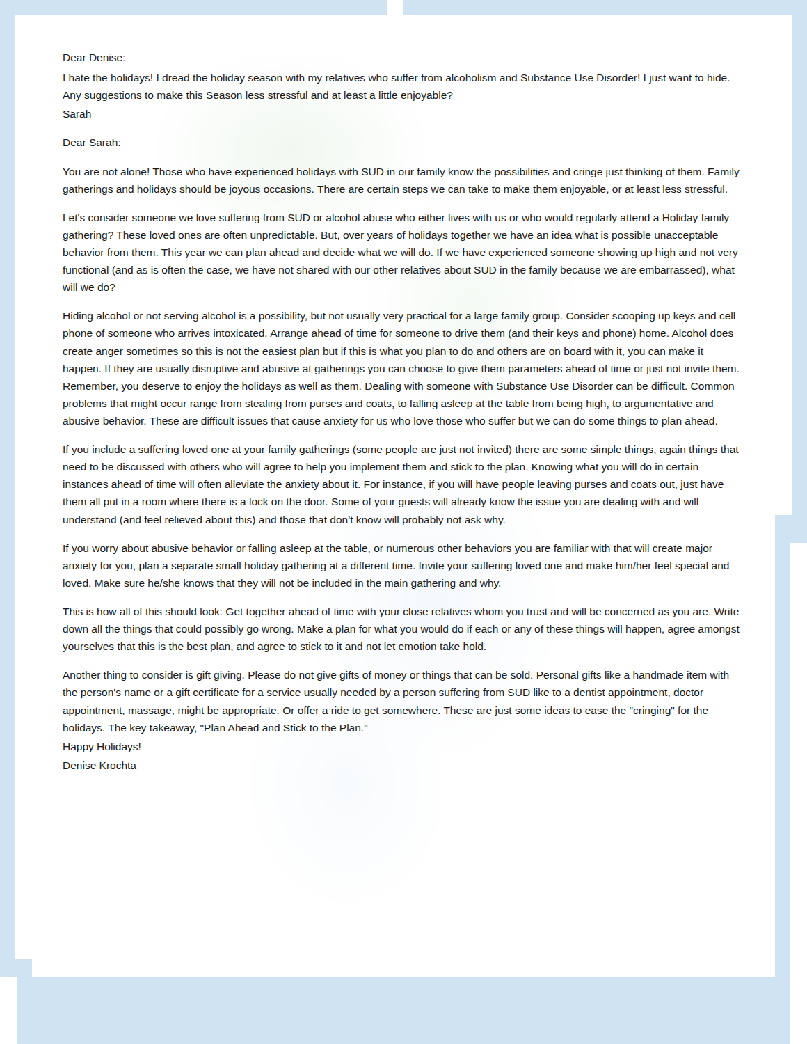Dear Denise:
I hate the holidays! I dread the holiday season with my relatives who suffer from alcoholism and Substance Use Disorder! I just want to hide. Any suggestions to make this Season less stressful and at least a little enjoyable?
Sarah
Dear Sarah:
You are not alone! Those who have experienced holidays with SUD in our family know the possibilities and cringe just thinking of them. Family gatherings and holidays should be joyous occasions. There are certain steps we can take to make them enjoyable, or at least less stressful.
Let's consider someone we love suffering from SUD or alcohol abuse who either lives with us or who would regularly attend a Holiday family gathering? These loved ones are often unpredictable. But, over years of holidays together we have an idea what is possible unacceptable behavior from them. This year we can plan ahead and decide what we will do. If we have experienced someone showing up high and not very functional (and as is often the case, we have not shared with our other relatives about SUD in the family because we are embarrassed), what will we do?
Hiding alcohol or not serving alcohol is a possibility, but not usually very practical for a large family group. Consider scooping up keys and cell phone of someone who arrives intoxicated. Arrange ahead of time for someone to drive them (and their keys and phone) home. Alcohol does create anger sometimes so this is not the easiest plan but if this is what you plan to do and others are on board with it, you can make it happen. If they are usually disruptive and abusive at gatherings you can choose to give them parameters ahead of time or just not invite them. Remember, you deserve to enjoy the holidays as well as them. Dealing with someone with Substance Use Disorder can be difficult. Common problems that might occur range from stealing from purses and coats, to falling asleep at the table from being high, to argumentative and abusive behavior. These are difficult issues that cause anxiety for us who love those who suffer but we can do some things to plan ahead.
If you include a suffering loved one at your family gatherings (some people are just not invited) there are some simple things, again things that need to be discussed with others who will agree to help you implement them and stick to the plan. Knowing what you will do in certain instances ahead of time will often alleviate the anxiety about it. For instance, if you will have people leaving purses and coats out, just have them all put in a room where there is a lock on the door. Some of your guests will already know the issue you are dealing with and will understand (and feel relieved about this) and those that don't know will probably not ask why.
If you worry about abusive behavior or falling asleep at the table, or numerous other behaviors you are familiar with that will create major anxiety for you, plan a separate small holiday gathering at a different time. Invite your suffering loved one and make him/her feel special and loved. Make sure he/she knows that they will not be included in the main gathering and why.
This is how all of this should look: Get together ahead of time with your close relatives whom you trust and will be concerned as you are. Write down all the things that could possibly go wrong. Make a plan for what you would do if each or any of these things will happen, agree amongst yourselves that this is the best plan, and agree to stick to it and not let emotion take hold.
Another thing to consider is gift giving. Please do not give gifts of money or things that can be sold. Personal gifts like a handmade item with the person's name or a gift certificate for a service usually needed by a person suffering from SUD like to a dentist appointment, doctor appointment, massage, might be appropriate. Or offer a ride to get somewhere. These are just some ideas to ease the "cringing" for the holidays. The key takeaway, "Plan Ahead and Stick to the Plan."
Happy Holidays!
Denise Krochta